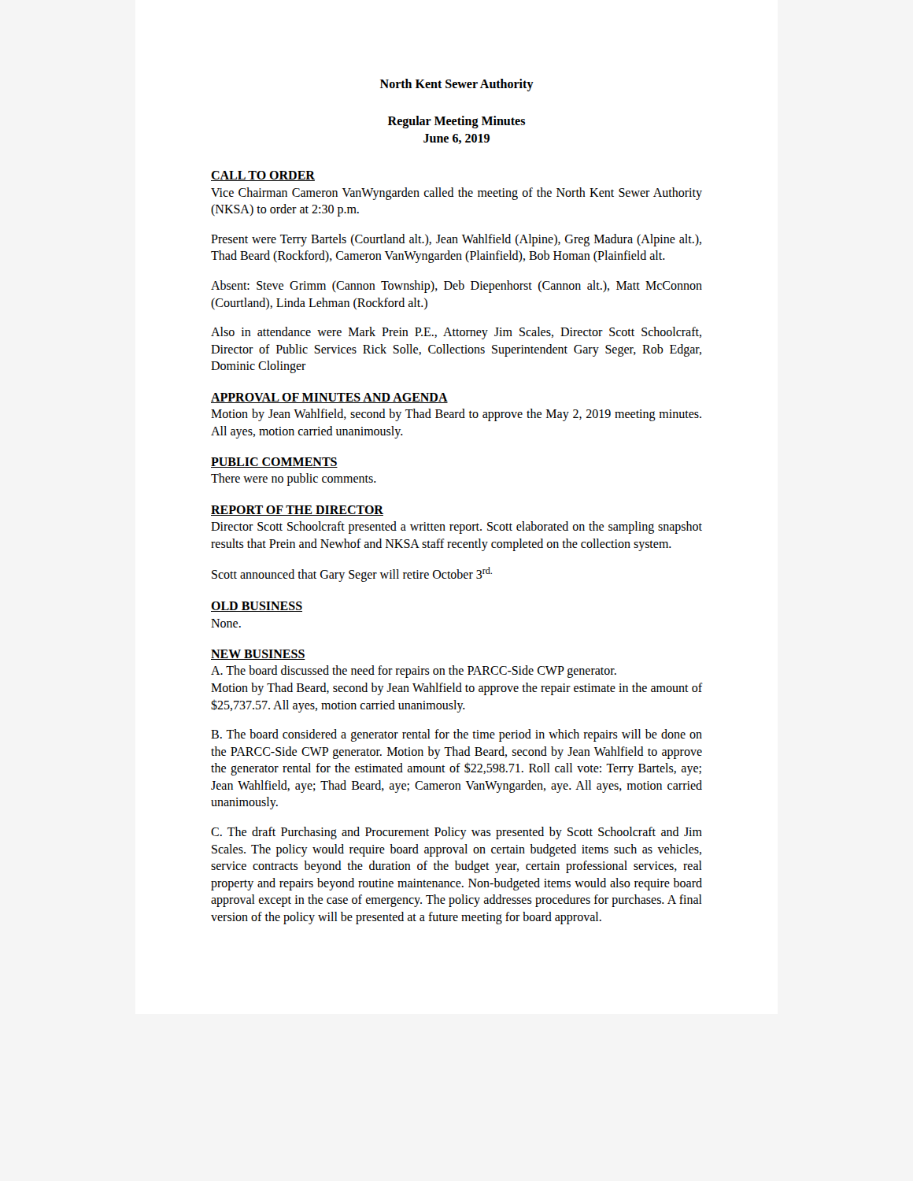North Kent Sewer Authority
Regular Meeting Minutes
June 6, 2019
CALL TO ORDER
Vice Chairman Cameron VanWyngarden called the meeting of the North Kent Sewer Authority (NKSA) to order at 2:30 p.m.
Present were Terry Bartels (Courtland alt.), Jean Wahlfield (Alpine), Greg Madura (Alpine alt.), Thad Beard (Rockford), Cameron VanWyngarden (Plainfield), Bob Homan (Plainfield alt.
Absent: Steve Grimm (Cannon Township), Deb Diepenhorst (Cannon alt.), Matt McConnon (Courtland), Linda Lehman (Rockford alt.)
Also in attendance were Mark Prein P.E., Attorney Jim Scales, Director Scott Schoolcraft, Director of Public Services Rick Solle, Collections Superintendent Gary Seger, Rob Edgar, Dominic Clolinger
APPROVAL OF MINUTES AND AGENDA
Motion by Jean Wahlfield, second by Thad Beard to approve the May 2, 2019 meeting minutes. All ayes, motion carried unanimously.
PUBLIC COMMENTS
There were no public comments.
REPORT OF THE DIRECTOR
Director Scott Schoolcraft presented a written report. Scott elaborated on the sampling snapshot results that Prein and Newhof and NKSA staff recently completed on the collection system.
Scott announced that Gary Seger will retire October 3rd.
OLD BUSINESS
None.
NEW BUSINESS
A. The board discussed the need for repairs on the PARCC-Side CWP generator.
Motion by Thad Beard, second by Jean Wahlfield to approve the repair estimate in the amount of $25,737.57. All ayes, motion carried unanimously.
B. The board considered a generator rental for the time period in which repairs will be done on the PARCC-Side CWP generator. Motion by Thad Beard, second by Jean Wahlfield to approve the generator rental for the estimated amount of $22,598.71. Roll call vote: Terry Bartels, aye; Jean Wahlfield, aye; Thad Beard, aye; Cameron VanWyngarden, aye. All ayes, motion carried unanimously.
C. The draft Purchasing and Procurement Policy was presented by Scott Schoolcraft and Jim Scales. The policy would require board approval on certain budgeted items such as vehicles, service contracts beyond the duration of the budget year, certain professional services, real property and repairs beyond routine maintenance. Non-budgeted items would also require board approval except in the case of emergency. The policy addresses procedures for purchases. A final version of the policy will be presented at a future meeting for board approval.